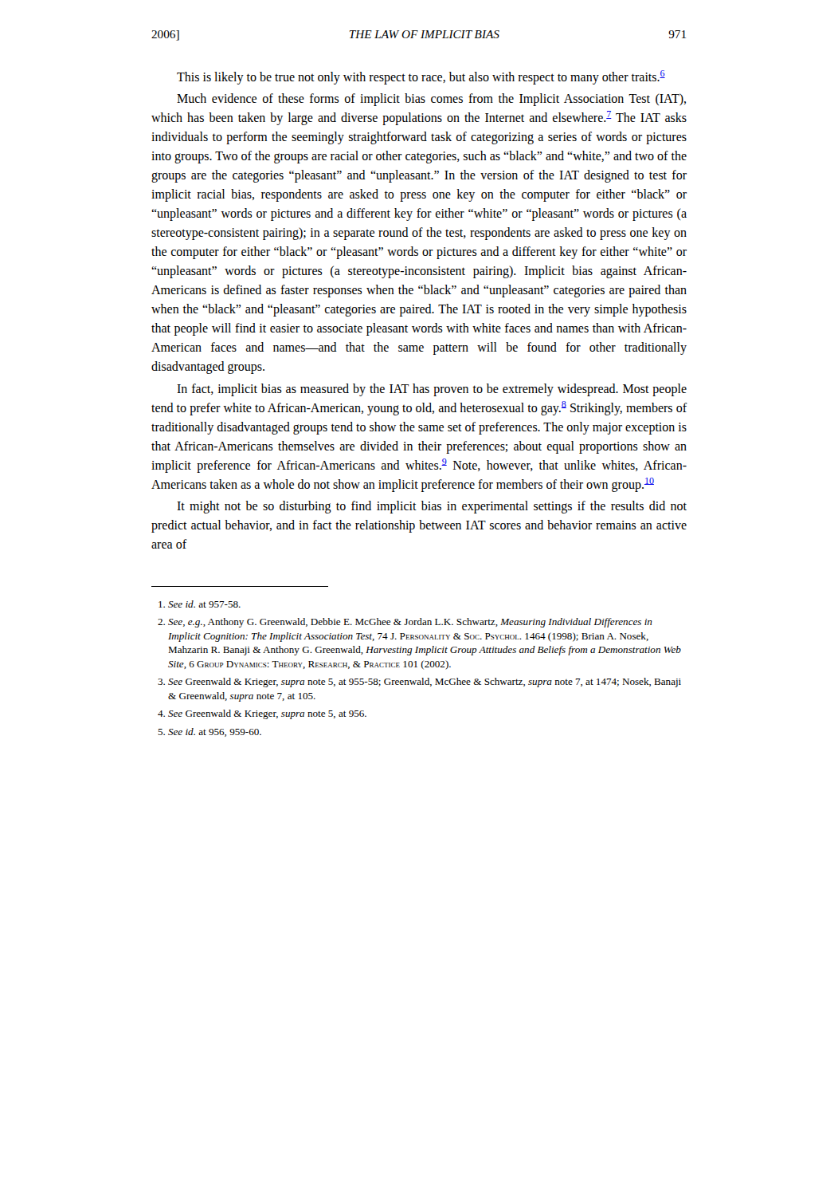2006] THE LAW OF IMPLICIT BIAS 971
This is likely to be true not only with respect to race, but also with respect to many other traits.6
Much evidence of these forms of implicit bias comes from the Implicit Association Test (IAT), which has been taken by large and diverse populations on the Internet and elsewhere.7 The IAT asks individuals to perform the seemingly straightforward task of categorizing a series of words or pictures into groups. Two of the groups are racial or other categories, such as “black” and “white,” and two of the groups are the categories “pleasant” and “unpleasant.” In the version of the IAT designed to test for implicit racial bias, respondents are asked to press one key on the computer for either “black” or “unpleasant” words or pictures and a different key for either “white” or “pleasant” words or pictures (a stereotype-consistent pairing); in a separate round of the test, respondents are asked to press one key on the computer for either “black” or “pleasant” words or pictures and a different key for either “white” or “unpleasant” words or pictures (a stereotype-inconsistent pairing). Implicit bias against African-Americans is defined as faster responses when the “black” and “unpleasant” categories are paired than when the “black” and “pleasant” categories are paired. The IAT is rooted in the very simple hypothesis that people will find it easier to associate pleasant words with white faces and names than with African-American faces and names—and that the same pattern will be found for other traditionally disadvantaged groups.
In fact, implicit bias as measured by the IAT has proven to be extremely widespread. Most people tend to prefer white to African-American, young to old, and heterosexual to gay.8 Strikingly, members of traditionally disadvantaged groups tend to show the same set of preferences. The only major exception is that African-Americans themselves are divided in their preferences; about equal proportions show an implicit preference for African-Americans and whites.9 Note, however, that unlike whites, African-Americans taken as a whole do not show an implicit preference for members of their own group.10
It might not be so disturbing to find implicit bias in experimental settings if the results did not predict actual behavior, and in fact the relationship between IAT scores and behavior remains an active area of
See id. at 957-58.
See, e.g., Anthony G. Greenwald, Debbie E. McGhee & Jordan L.K. Schwartz, Measuring Individual Differences in Implicit Cognition: The Implicit Association Test, 74 J. Personality & Soc. Psychol. 1464 (1998); Brian A. Nosek, Mahzarin R. Banaji & Anthony G. Greenwald, Harvesting Implicit Group Attitudes and Beliefs from a Demonstration Web Site, 6 Group Dynamics: Theory, Research, & Practice 101 (2002).
See Greenwald & Krieger, supra note 5, at 955-58; Greenwald, McGhee & Schwartz, supra note 7, at 1474; Nosek, Banaji & Greenwald, supra note 7, at 105.
See Greenwald & Krieger, supra note 5, at 956.
See id. at 956, 959-60.